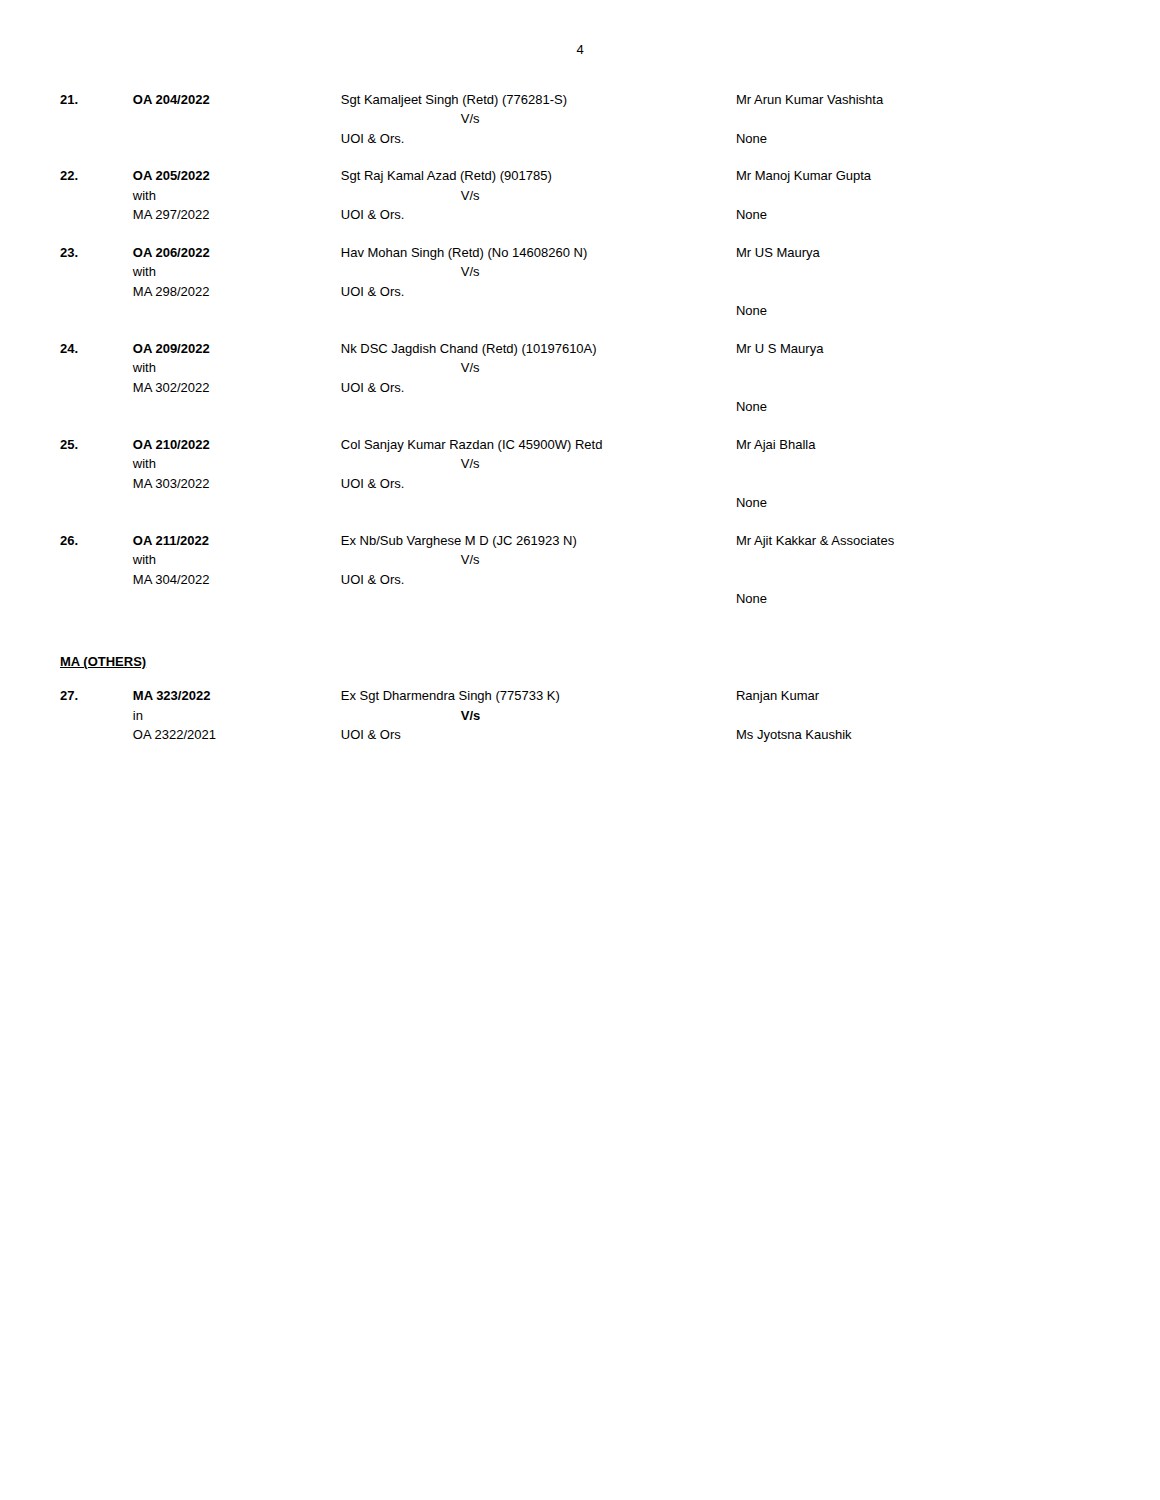4
| 21. | OA 204/2022 | Sgt Kamaljeet Singh (Retd) (776281-S) V/s UOI & Ors. | Mr Arun Kumar Vashishta None |
| 22. | OA 205/2022 with MA 297/2022 | Sgt Raj Kamal Azad (Retd) (901785) V/s UOI & Ors. | Mr Manoj Kumar Gupta None |
| 23. | OA 206/2022 with MA 298/2022 | Hav Mohan Singh (Retd) (No 14608260 N) V/s UOI & Ors. | Mr US Maurya None |
| 24. | OA 209/2022 with MA 302/2022 | Nk DSC Jagdish Chand (Retd) (10197610A) V/s UOI & Ors. | Mr U S Maurya None |
| 25. | OA 210/2022 with MA 303/2022 | Col Sanjay Kumar Razdan (IC 45900W) Retd V/s UOI & Ors. | Mr Ajai Bhalla None |
| 26. | OA 211/2022 with MA 304/2022 | Ex Nb/Sub Varghese M D (JC 261923 N) V/s UOI & Ors. | Mr Ajit Kakkar & Associates None |
MA (OTHERS)
| 27. | MA 323/2022 in OA 2322/2021 | Ex Sgt Dharmendra Singh (775733 K) V/s UOI & Ors | Ranjan Kumar Ms Jyotsna Kaushik |